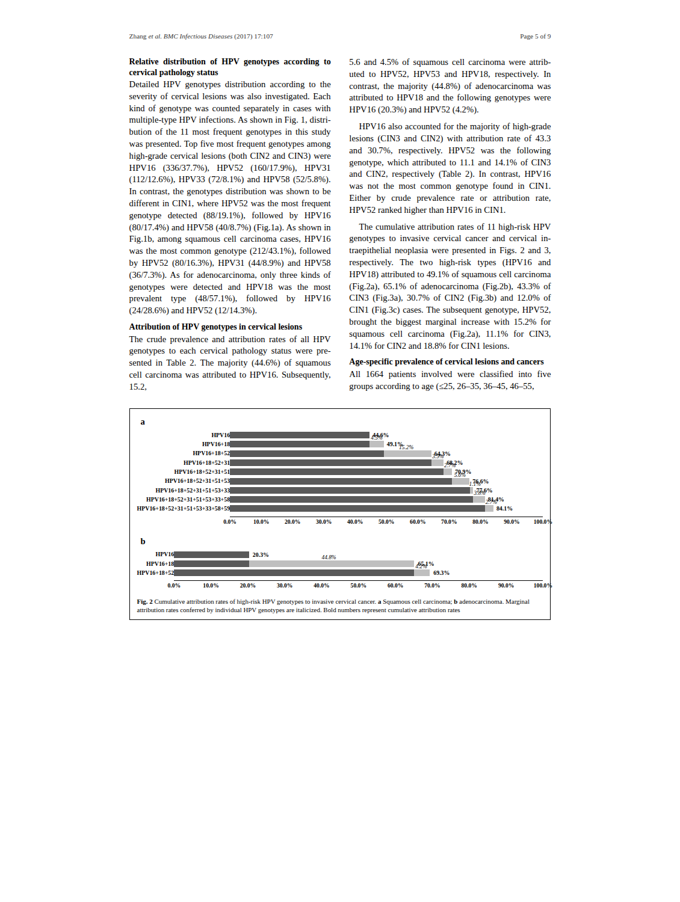Zhang et al. BMC Infectious Diseases (2017) 17:107
Page 5 of 9
Relative distribution of HPV genotypes according to cervical pathology status
Detailed HPV genotypes distribution according to the severity of cervical lesions was also investigated. Each kind of genotype was counted separately in cases with multiple-type HPV infections. As shown in Fig. 1, distribution of the 11 most frequent genotypes in this study was presented. Top five most frequent genotypes among high-grade cervical lesions (both CIN2 and CIN3) were HPV16 (336/37.7%), HPV52 (160/17.9%), HPV31 (112/12.6%), HPV33 (72/8.1%) and HPV58 (52/5.8%). In contrast, the genotypes distribution was shown to be different in CIN1, where HPV52 was the most frequent genotype detected (88/19.1%), followed by HPV16 (80/17.4%) and HPV58 (40/8.7%) (Fig.1a). As shown in Fig.1b, among squamous cell carcinoma cases, HPV16 was the most common genotype (212/43.1%), followed by HPV52 (80/16.3%), HPV31 (44/8.9%) and HPV58 (36/7.3%). As for adenocarcinoma, only three kinds of genotypes were detected and HPV18 was the most prevalent type (48/57.1%), followed by HPV16 (24/28.6%) and HPV52 (12/14.3%).
Attribution of HPV genotypes in cervical lesions
The crude prevalence and attribution rates of all HPV genotypes to each cervical pathology status were presented in Table 2. The majority (44.6%) of squamous cell carcinoma was attributed to HPV16. Subsequently, 15.2,
5.6 and 4.5% of squamous cell carcinoma were attributed to HPV52, HPV53 and HPV18, respectively. In contrast, the majority (44.8%) of adenocarcinoma was attributed to HPV18 and the following genotypes were HPV16 (20.3%) and HPV52 (4.2%).
HPV16 also accounted for the majority of high-grade lesions (CIN3 and CIN2) with attribution rate of 43.3 and 30.7%, respectively. HPV52 was the following genotype, which attributed to 11.1 and 14.1% of CIN3 and CIN2, respectively (Table 2). In contrast, HPV16 was not the most common genotype found in CIN1. Either by crude prevalence rate or attribution rate, HPV52 ranked higher than HPV16 in CIN1.
The cumulative attribution rates of 11 high-risk HPV genotypes to invasive cervical cancer and cervical intraepithelial neoplasia were presented in Figs. 2 and 3, respectively. The two high-risk types (HPV16 and HPV18) attributed to 49.1% of squamous cell carcinoma (Fig.2a), 65.1% of adenocarcinoma (Fig.2b), 43.3% of CIN3 (Fig.3a), 30.7% of CIN2 (Fig.3b) and 12.0% of CIN1 (Fig.3c) cases. The subsequent genotype, HPV52, brought the biggest marginal increase with 15.2% for squamous cell carcinoma (Fig.2a), 11.1% for CIN3, 14.1% for CIN2 and 18.8% for CIN1 lesions.
Age-specific prevalence of cervical lesions and cancers
All 1664 patients involved were classified into five groups according to age (≤25, 26–35, 36–45, 46–55,
a
| HPV16 | 44.6% |
| HPV16+18 | 4.5% 49.1% |
| HPV16+18+52 | 15.2% 64.3% |
| HPV16+18+52+31 | 3.9% 68.2% |
| HPV16+18+52+31+51 | 2.7% 70.9% |
| HPV16+18+52+31+51+53 | 5.6% 76.6% |
| HPV16+18+52+31+51+53+33 | 1.1% 77.6% |
| HPV16+18+52+31+51+53+33+58 | 3.8% 81.4% |
| HPV16+18+52+31+51+53+33+58+59 | 2.7% 84.1% |
| | 0.0% 10.0% 20.0% 30.0% 40.0% 50.0% 60.0% 70.0% 80.0% 90.0% 100.0% |
b
| HPV16 | 20.3% |
| HPV16+18 | 44.8% 65.1% |
| HPV16+18+52 | 4.2% 69.3% |
| | 0.0% 10.0% 20.0% 30.0% 40.0% 50.0% 60.0% 70.0% 80.0% 90.0% 100.0% |
Fig. 2 Cumulative attribution rates of high-risk HPV genotypes to invasive cervical cancer. a Squamous cell carcinoma; b adenocarcinoma. Marginal attribution rates conferred by individual HPV genotypes are italicized. Bold numbers represent cumulative attribution rates